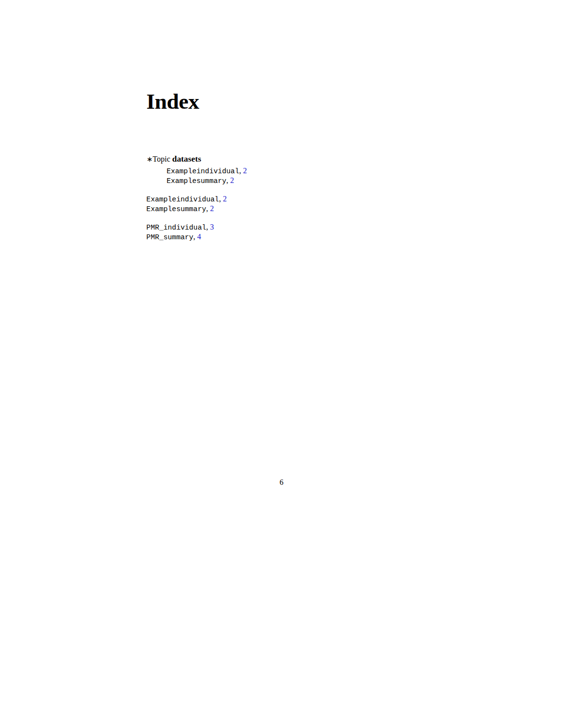Index
∗Topic datasets
Exampleindividual, 2
Examplesummary, 2
Exampleindividual, 2
Examplesummary, 2
PMR_individual, 3
PMR_summary, 4
6